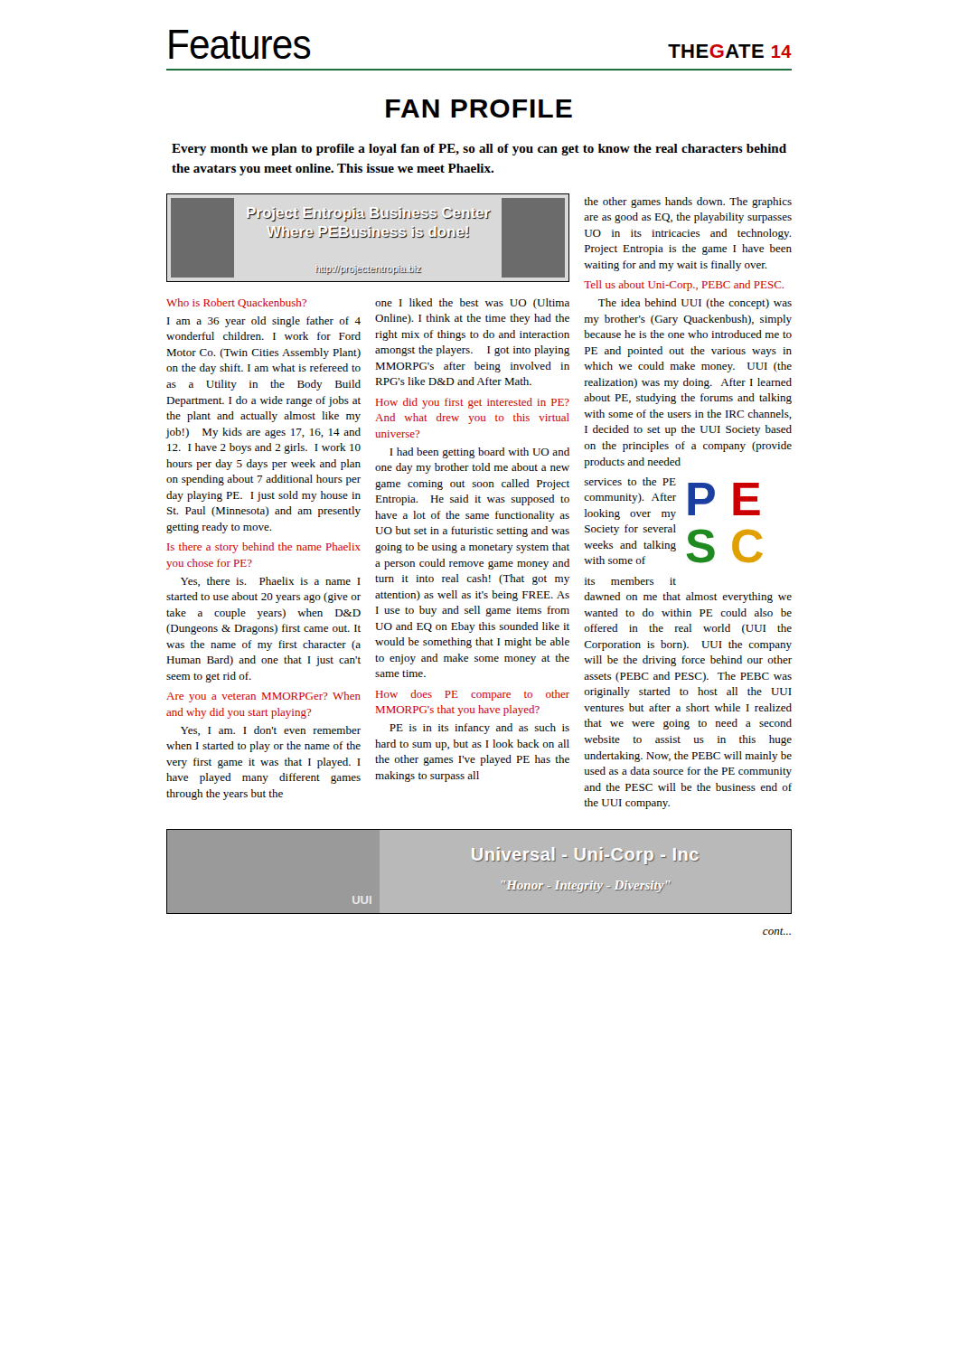Features
THEGATE 14
FAN PROFILE
Every month we plan to profile a loyal fan of PE, so all of you can get to know the real characters behind the avatars you meet online. This issue we meet Phaelix.
Project Entropia Business Center
Where PEBusiness is done!
http://projectentropia.biz
Who is Robert Quackenbush?
I am a 36 year old single father of 4 wonderful children. I work for Ford Motor Co. (Twin Cities Assembly Plant) on the day shift. I am what is refereed to as a Utility in the Body Build Department. I do a wide range of jobs at the plant and actually almost like my job!) My kids are ages 17, 16, 14 and 12. I have 2 boys and 2 girls. I work 10 hours per day 5 days per week and plan on spending about 7 additional hours per day playing PE. I just sold my house in St. Paul (Minnesota) and am presently getting ready to move.
Is there a story behind the name Phaelix you chose for PE?
Yes, there is. Phaelix is a name I started to use about 20 years ago (give or take a couple years) when D&D (Dungeons & Dragons) first came out. It was the name of my first character (a Human Bard) and one that I just can't seem to get rid of.
Are you a veteran MMORPGer? When and why did you start playing?
Yes, I am. I don't even remember when I started to play or the name of the very first game it was that I played. I have played many different games through the years but the
one I liked the best was UO (Ultima Online). I think at the time they had the right mix of things to do and interaction amongst the players. I got into playing MMORPG's after being involved in RPG's like D&D and After Math.
How did you first get interested in PE? And what drew you to this virtual universe?
I had been getting board with UO and one day my brother told me about a new game coming out soon called Project Entropia. He said it was supposed to have a lot of the same functionality as UO but set in a futuristic setting and was going to be using a monetary system that a person could remove game money and turn it into real cash! (That got my attention) as well as it's being FREE. As I use to buy and sell game items from UO and EQ on Ebay this sounded like it would be something that I might be able to enjoy and make some money at the same time.
How does PE compare to other MMORPG's that you have played?
PE is in its infancy and as such is hard to sum up, but as I look back on all the other games I've played PE has the makings to surpass all
the other games hands down. The graphics are as good as EQ, the playability surpasses UO in its intricacies and technology. Project Entropia is the game I have been waiting for and my wait is finally over.
Tell us about Uni-Corp., PEBC and PESC.
The idea behind UUI (the concept) was my brother's (Gary Quackenbush), simply because he is the one who introduced me to PE and pointed out the various ways in which we could make money. UUI (the realization) was my doing. After I learned about PE, studying the forums and talking with some of the users in the IRC channels, I decided to set up the UUI Society based on the principles of a company (provide products and needed
PESC
services to the PE community). After looking over my Society for several weeks and talking with some of
its members it dawned on me that almost everything we wanted to do within PE could also be offered in the real world (UUI the Corporation is born). UUI the company will be the driving force behind our other assets (PEBC and PESC). The PEBC was originally started to host all the UUI ventures but after a short while I realized that we were going to need a second website to assist us in this huge undertaking. Now, the PEBC will mainly be used as a data source for the PE community and the PESC will be the business end of the UUI company.
UUI
Universal - Uni-Corp - Inc
"Honor - Integrity - Diversity"
cont...